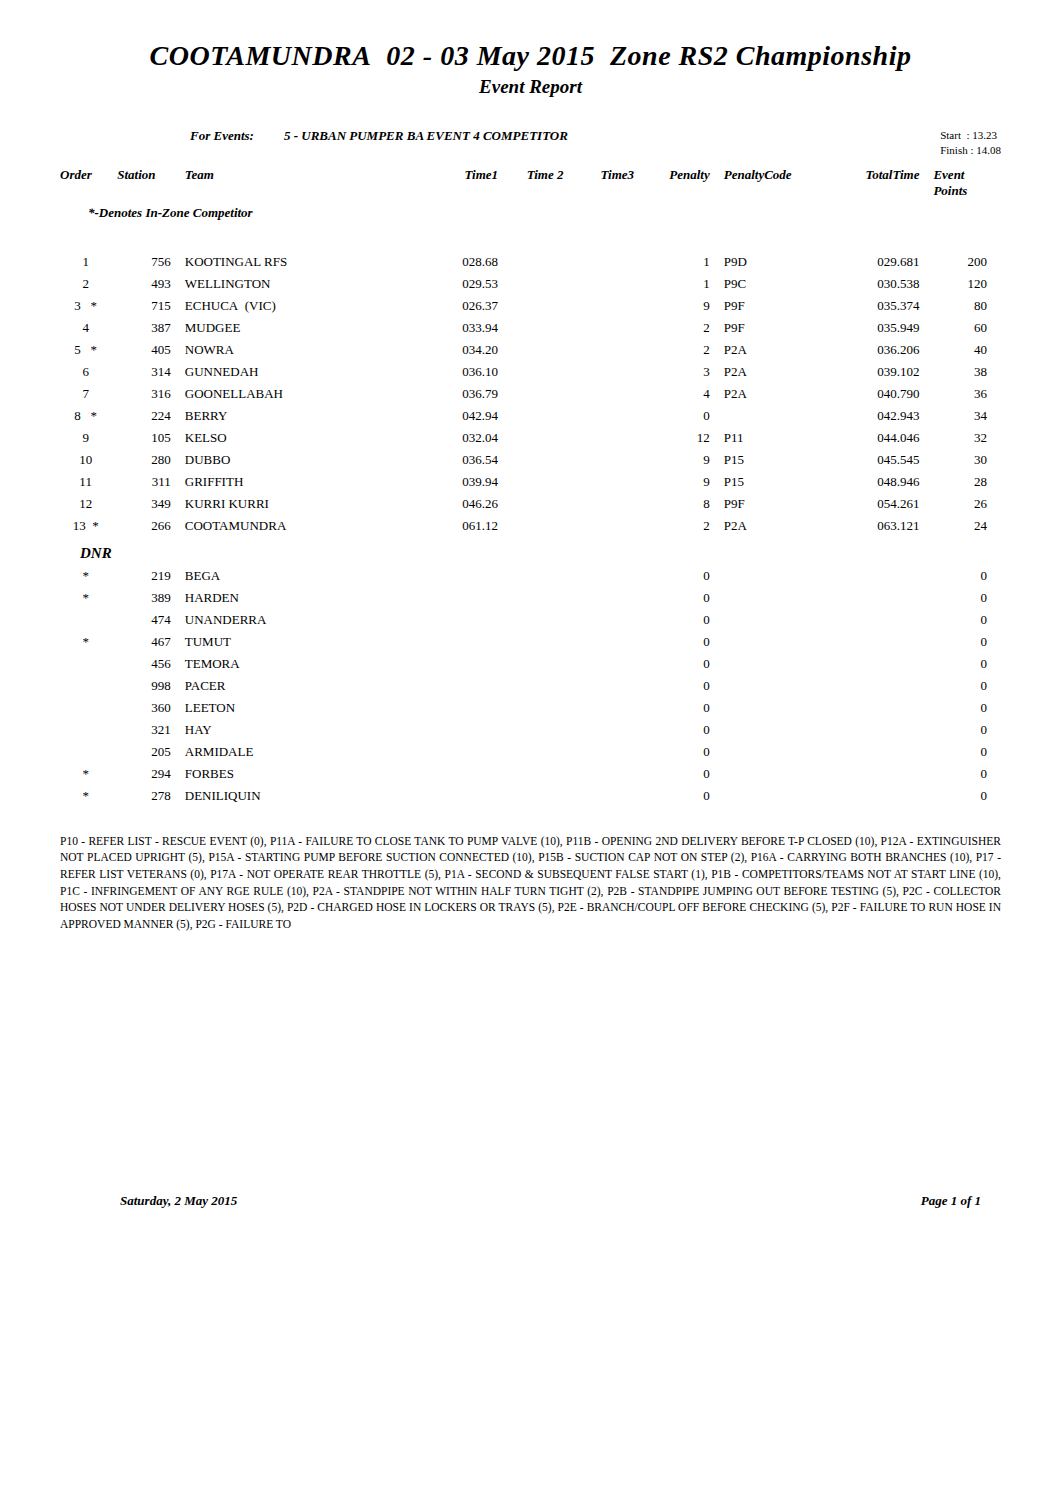COOTAMUNDRA 02 - 03 May 2015 Zone RS2 Championship
Event Report
For Events: 5 - URBAN PUMPER BA EVENT 4 COMPETITOR
Start : 13.23
Finish : 14.08
| Order | Station | Team | Time1 | Time 2 | Time3 | Penalty | PenaltyCode | TotalTime | Event Points |
| --- | --- | --- | --- | --- | --- | --- | --- | --- | --- |
| *-Denotes In-Zone Competitor |
| 1 | 756 | KOOTINGAL RFS | 028.68 | | | 1 | P9D | 029.681 | 200 |
| 2 | 493 | WELLINGTON | 029.53 | | | 1 | P9C | 030.538 | 120 |
| 3 * | 715 | ECHUCA (VIC) | 026.37 | | | 9 | P9F | 035.374 | 80 |
| 4 | 387 | MUDGEE | 033.94 | | | 2 | P9F | 035.949 | 60 |
| 5 * | 405 | NOWRA | 034.20 | | | 2 | P2A | 036.206 | 40 |
| 6 | 314 | GUNNEDAH | 036.10 | | | 3 | P2A | 039.102 | 38 |
| 7 | 316 | GOONELLABAH | 036.79 | | | 4 | P2A | 040.790 | 36 |
| 8 * | 224 | BERRY | 042.94 | | | 0 | | 042.943 | 34 |
| 9 | 105 | KELSO | 032.04 | | | 12 | P11 | 044.046 | 32 |
| 10 | 280 | DUBBO | 036.54 | | | 9 | P15 | 045.545 | 30 |
| 11 | 311 | GRIFFITH | 039.94 | | | 9 | P15 | 048.946 | 28 |
| 12 | 349 | KURRI KURRI | 046.26 | | | 8 | P9F | 054.261 | 26 |
| 13 * | 266 | COOTAMUNDRA | 061.12 | | | 2 | P2A | 063.121 | 24 |
| DNR |
| * | 219 | BEGA | | | | 0 | | | 0 |
| * | 389 | HARDEN | | | | 0 | | | 0 |
| | 474 | UNANDERRA | | | | 0 | | | 0 |
| * | 467 | TUMUT | | | | 0 | | | 0 |
| | 456 | TEMORA | | | | 0 | | | 0 |
| | 998 | PACER | | | | 0 | | | 0 |
| | 360 | LEETON | | | | 0 | | | 0 |
| | 321 | HAY | | | | 0 | | | 0 |
| | 205 | ARMIDALE | | | | 0 | | | 0 |
| * | 294 | FORBES | | | | 0 | | | 0 |
| * | 278 | DENILIQUIN | | | | 0 | | | 0 |
P10 - REFER LIST - RESCUE EVENT (0), P11A - FAILURE TO CLOSE TANK TO PUMP VALVE (10), P11B - OPENING 2ND DELIVERY BEFORE T-P CLOSED (10), P12A - EXTINGUISHER NOT PLACED UPRIGHT (5), P15A - STARTING PUMP BEFORE SUCTION CONNECTED (10), P15B - SUCTION CAP NOT ON STEP (2), P16A - CARRYING BOTH BRANCHES (10), P17 - REFER LIST VETERANS (0), P17A - NOT OPERATE REAR THROTTLE (5), P1A - SECOND & SUBSEQUENT FALSE START (1), P1B - COMPETITORS/TEAMS NOT AT START LINE (10), P1C - INFRINGEMENT OF ANY RGE RULE (10), P2A - STANDPIPE NOT WITHIN HALF TURN TIGHT (2), P2B - STANDPIPE JUMPING OUT BEFORE TESTING (5), P2C - COLLECTOR HOSES NOT UNDER DELIVERY HOSES (5), P2D - CHARGED HOSE IN LOCKERS OR TRAYS (5), P2E - BRANCH/COUPL OFF BEFORE CHECKING (5), P2F - FAILURE TO RUN HOSE IN APPROVED MANNER (5), P2G - FAILURE TO
Saturday, 2 May 2015
Page 1 of 1